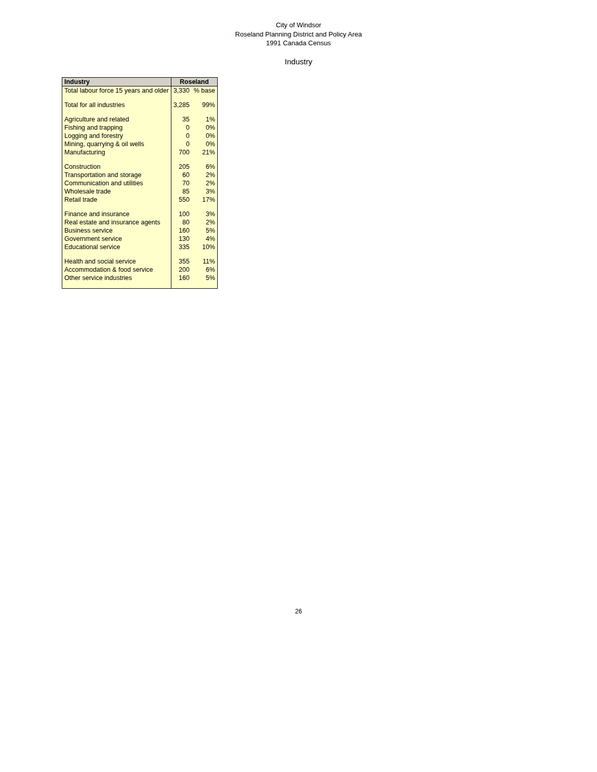City of Windsor
Roseland Planning District and Policy Area
1991 Canada Census
Industry
| Industry | Roseland |
| --- | --- |
| Total labour force 15 years and older | 3,330 | % base |
| Total for all industries | 3,285 | 99% |
| Agriculture and related | 35 | 1% |
| Fishing and trapping | 0 | 0% |
| Logging and forestry | 0 | 0% |
| Mining, quarrying & oil wells | 0 | 0% |
| Manufacturing | 700 | 21% |
| Construction | 205 | 6% |
| Transportation and storage | 60 | 2% |
| Communication and utilities | 70 | 2% |
| Wholesale trade | 85 | 3% |
| Retail trade | 550 | 17% |
| Finance and insurance | 100 | 3% |
| Real estate and insurance agents | 80 | 2% |
| Business service | 160 | 5% |
| Government service | 130 | 4% |
| Educational service | 335 | 10% |
| Health and social service | 355 | 11% |
| Accommodation & food service | 200 | 6% |
| Other service industries | 160 | 5% |
26